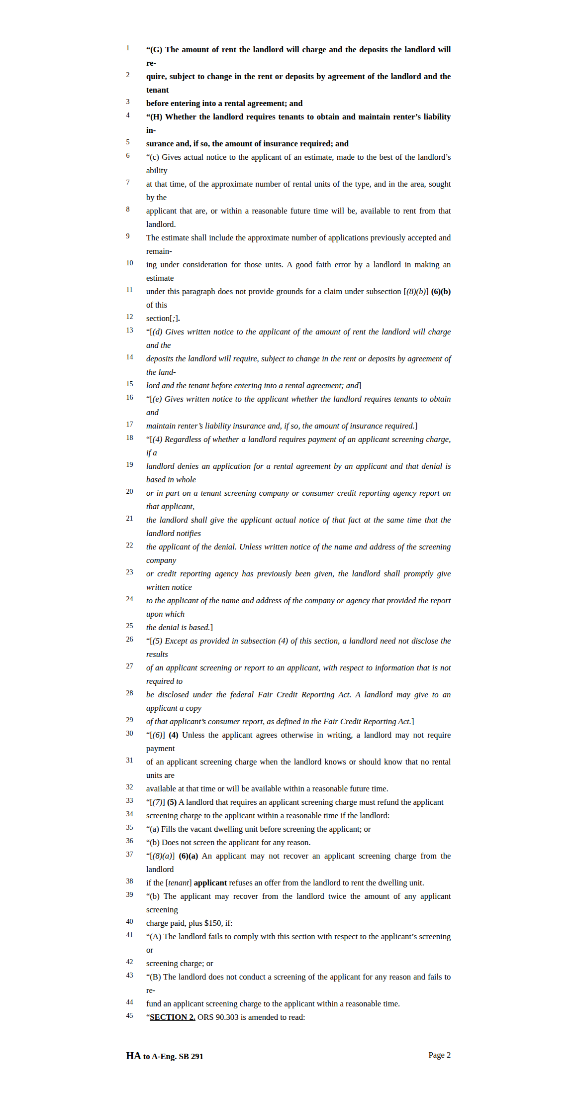| 1 | “(G) The amount of rent the landlord will charge and the deposits the landlord will re- |
| 2 | quire, subject to change in the rent or deposits by agreement of the landlord and the tenant |
| 3 | before entering into a rental agreement; and |
| 4 | “(H) Whether the landlord requires tenants to obtain and maintain renter’s liability in- |
| 5 | surance and, if so, the amount of insurance required; and |
| 6 | “(c) Gives actual notice to the applicant of an estimate, made to the best of the landlord’s ability |
| 7 | at that time, of the approximate number of rental units of the type, and in the area, sought by the |
| 8 | applicant that are, or within a reasonable future time will be, available to rent from that landlord. |
| 9 | The estimate shall include the approximate number of applications previously accepted and remain- |
| 10 | ing under consideration for those units. A good faith error by a landlord in making an estimate |
| 11 | under this paragraph does not provide grounds for a claim under subsection [ (8)(b) ] (6)(b) of this |
| 12 | section[ ; ] . |
| 13 | “[ (d) Gives written notice to the applicant of the amount of rent the landlord will charge and the |
| 14 | deposits the landlord will require, subject to change in the rent or deposits by agreement of the land- |
| 15 | lord and the tenant before entering into a rental agreement; and ] |
| 16 | “[ (e) Gives written notice to the applicant whether the landlord requires tenants to obtain and |
| 17 | maintain renter’s liability insurance and, if so, the amount of insurance required. ] |
| 18 | “[ (4) Regardless of whether a landlord requires payment of an applicant screening charge, if a |
| 19 | landlord denies an application for a rental agreement by an applicant and that denial is based in whole |
| 20 | or in part on a tenant screening company or consumer credit reporting agency report on that applicant, |
| 21 | the landlord shall give the applicant actual notice of that fact at the same time that the landlord notifies |
| 22 | the applicant of the denial. Unless written notice of the name and address of the screening company |
| 23 | or credit reporting agency has previously been given, the landlord shall promptly give written notice |
| 24 | to the applicant of the name and address of the company or agency that provided the report upon which |
| 25 | the denial is based. ] |
| 26 | “[ (5) Except as provided in subsection (4) of this section, a landlord need not disclose the results |
| 27 | of an applicant screening or report to an applicant, with respect to information that is not required to |
| 28 | be disclosed under the federal Fair Credit Reporting Act. A landlord may give to an applicant a copy |
| 29 | of that applicant’s consumer report, as defined in the Fair Credit Reporting Act. ] |
| 30 | “[ (6) ] (4) Unless the applicant agrees otherwise in writing, a landlord may not require payment |
| 31 | of an applicant screening charge when the landlord knows or should know that no rental units are |
| 32 | available at that time or will be available within a reasonable future time. |
| 33 | “[ (7) ] (5) A landlord that requires an applicant screening charge must refund the applicant |
| 34 | screening charge to the applicant within a reasonable time if the landlord: |
| 35 | “(a) Fills the vacant dwelling unit before screening the applicant; or |
| 36 | “(b) Does not screen the applicant for any reason. |
| 37 | “[ (8)(a) ] (6)(a) An applicant may not recover an applicant screening charge from the landlord |
| 38 | if the [ tenant ] applicant refuses an offer from the landlord to rent the dwelling unit. |
| 39 | “(b) The applicant may recover from the landlord twice the amount of any applicant screening |
| 40 | charge paid, plus $150, if: |
| 41 | “(A) The landlord fails to comply with this section with respect to the applicant’s screening or |
| 42 | screening charge; or |
| 43 | “(B) The landlord does not conduct a screening of the applicant for any reason and fails to re- |
| 44 | fund an applicant screening charge to the applicant within a reasonable time. |
| 45 | “ SECTION 2. ORS 90.303 is amended to read: |
HA to A-Eng. SB 291
Page 2